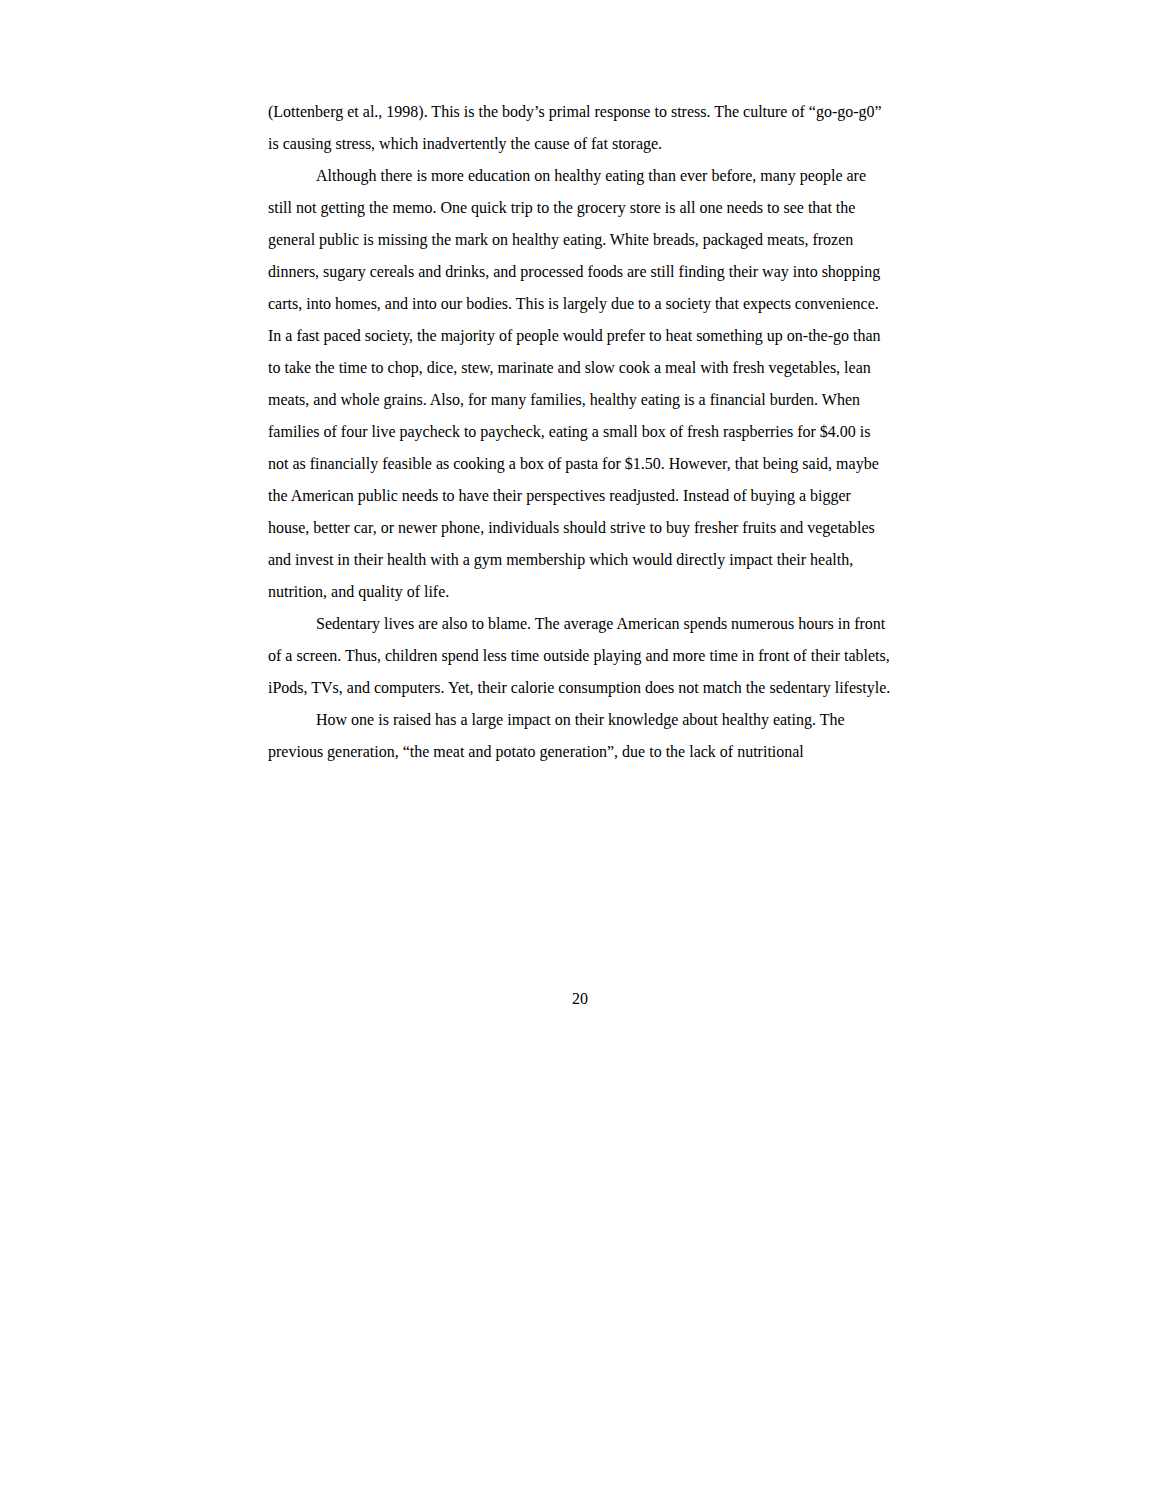(Lottenberg et al., 1998). This is the body’s primal response to stress. The culture of “go-go-g0” is causing stress, which inadvertently the cause of fat storage.
Although there is more education on healthy eating than ever before, many people are still not getting the memo. One quick trip to the grocery store is all one needs to see that the general public is missing the mark on healthy eating. White breads, packaged meats, frozen dinners, sugary cereals and drinks, and processed foods are still finding their way into shopping carts, into homes, and into our bodies. This is largely due to a society that expects convenience. In a fast paced society, the majority of people would prefer to heat something up on-the-go than to take the time to chop, dice, stew, marinate and slow cook a meal with fresh vegetables, lean meats, and whole grains. Also, for many families, healthy eating is a financial burden. When families of four live paycheck to paycheck, eating a small box of fresh raspberries for $4.00 is not as financially feasible as cooking a box of pasta for $1.50. However, that being said, maybe the American public needs to have their perspectives readjusted. Instead of buying a bigger house, better car, or newer phone, individuals should strive to buy fresher fruits and vegetables and invest in their health with a gym membership which would directly impact their health, nutrition, and quality of life.
Sedentary lives are also to blame. The average American spends numerous hours in front of a screen. Thus, children spend less time outside playing and more time in front of their tablets, iPods, TVs, and computers. Yet, their calorie consumption does not match the sedentary lifestyle.
How one is raised has a large impact on their knowledge about healthy eating. The previous generation, “the meat and potato generation”, due to the lack of nutritional
20